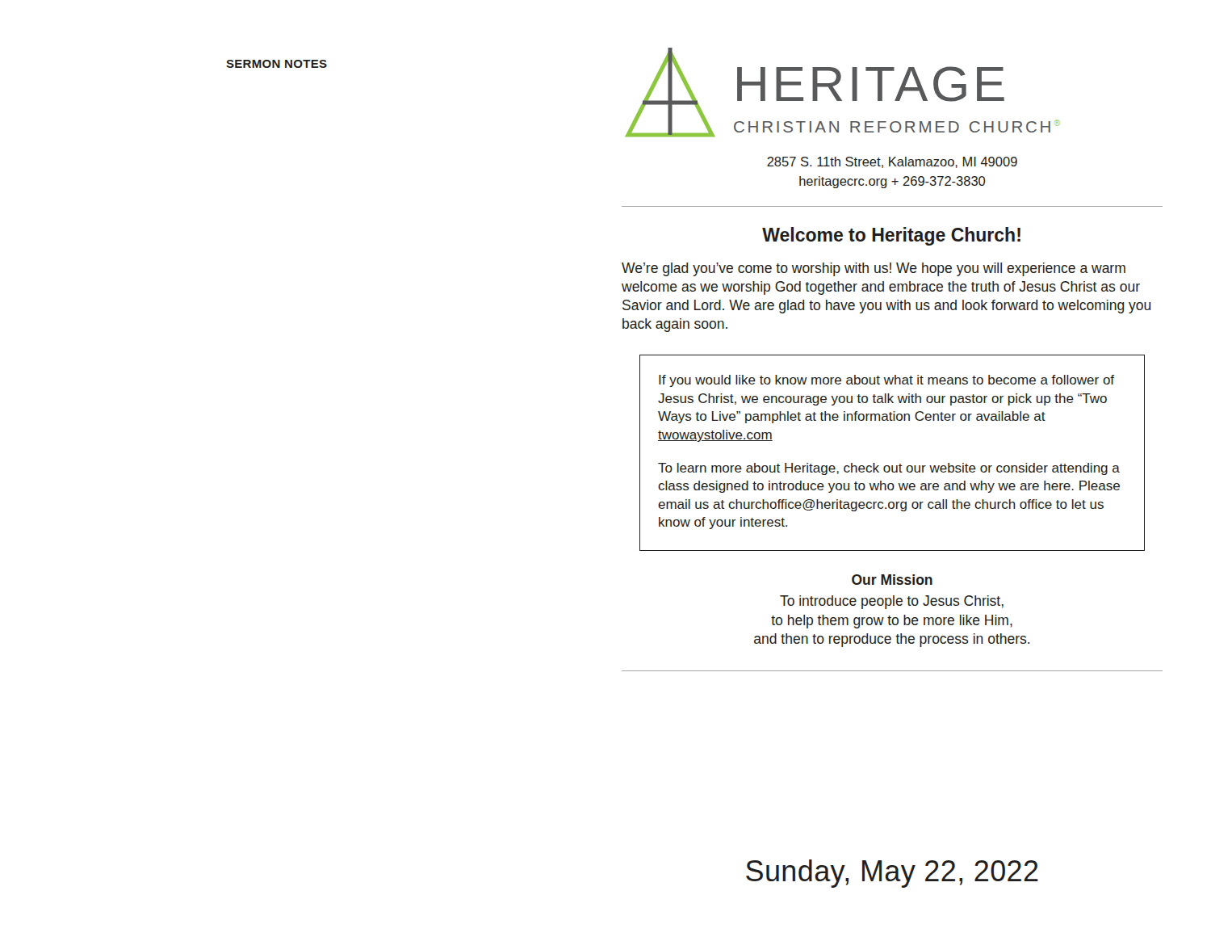SERMON NOTES
HERITAGE
CHRISTIAN REFORMED CHURCH®
2857 S. 11th Street, Kalamazoo, MI 49009
heritagecrc.org + 269-372-3830
Welcome to Heritage Church!
We’re glad you’ve come to worship with us! We hope you will experience a warm welcome as we worship God together and embrace the truth of Jesus Christ as our Savior and Lord. We are glad to have you with us and look forward to welcoming you back again soon.
If you would like to know more about what it means to become a follower of Jesus Christ, we encourage you to talk with our pastor or pick up the “Two Ways to Live” pamphlet at the information Center or available at twowaystolive.com
To learn more about Heritage, check out our website or consider attending a class designed to introduce you to who we are and why we are here. Please email us at churchoffice@heritagecrc.org or call the church office to let us know of your interest.
Our Mission
To introduce people to Jesus Christ,
to help them grow to be more like Him,
and then to reproduce the process in others.
Sunday, May 22, 2022